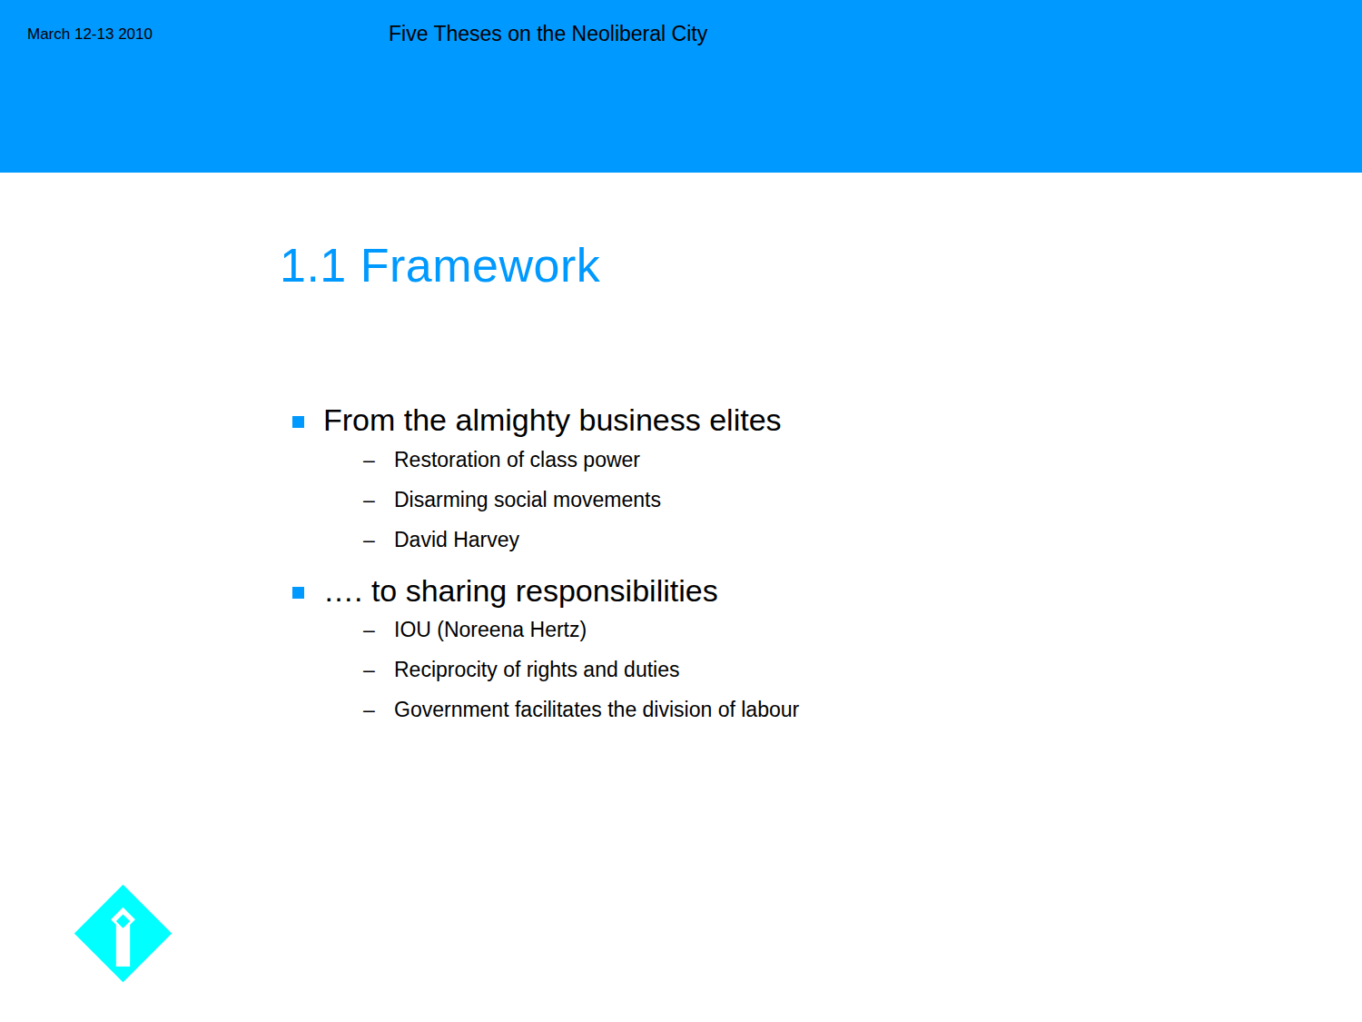March 12-13 2010
Five Theses on the Neoliberal City
1.1 Framework
From the almighty business elites
Restoration of class power
Disarming social movements
David Harvey
…. to sharing responsibilities
IOU (Noreena Hertz)
Reciprocity of rights and duties
Government facilitates the division of labour